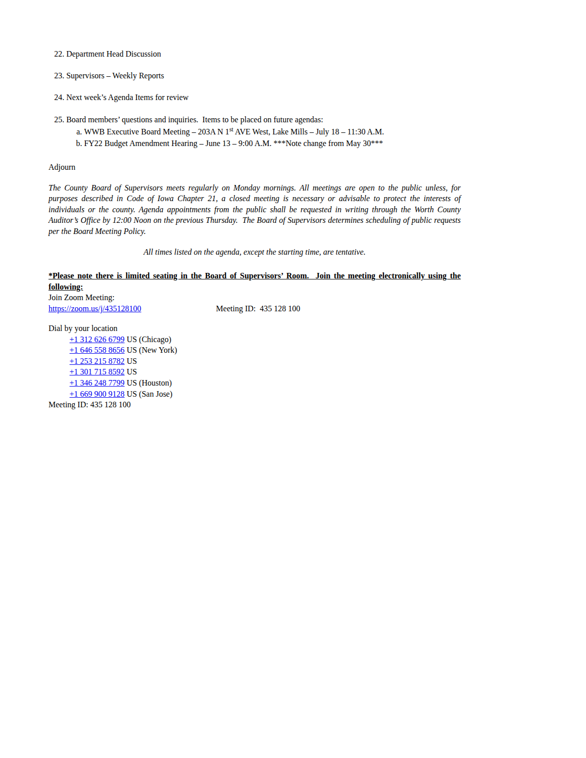Department Head Discussion
Supervisors – Weekly Reports
Next week’s Agenda Items for review
Board members’ questions and inquiries. Items to be placed on future agendas:
WWB Executive Board Meeting – 203A N 1st AVE West, Lake Mills – July 18 – 11:30 A.M.
FY22 Budget Amendment Hearing – June 13 – 9:00 A.M. ***Note change from May 30***
Adjourn
The County Board of Supervisors meets regularly on Monday mornings. All meetings are open to the public unless, for purposes described in Code of Iowa Chapter 21, a closed meeting is necessary or advisable to protect the interests of individuals or the county. Agenda appointments from the public shall be requested in writing through the Worth County Auditor’s Office by 12:00 Noon on the previous Thursday. The Board of Supervisors determines scheduling of public requests per the Board Meeting Policy.
All times listed on the agenda, except the starting time, are tentative.
*Please note there is limited seating in the Board of Supervisors’ Room. Join the meeting electronically using the following:
Join Zoom Meeting:
https://zoom.us/j/435128100 Meeting ID: 435 128 100
Dial by your location
+1 312 626 6799 US (Chicago)
+1 646 558 8656 US (New York)
+1 253 215 8782 US
+1 301 715 8592 US
+1 346 248 7799 US (Houston)
+1 669 900 9128 US (San Jose)
Meeting ID: 435 128 100